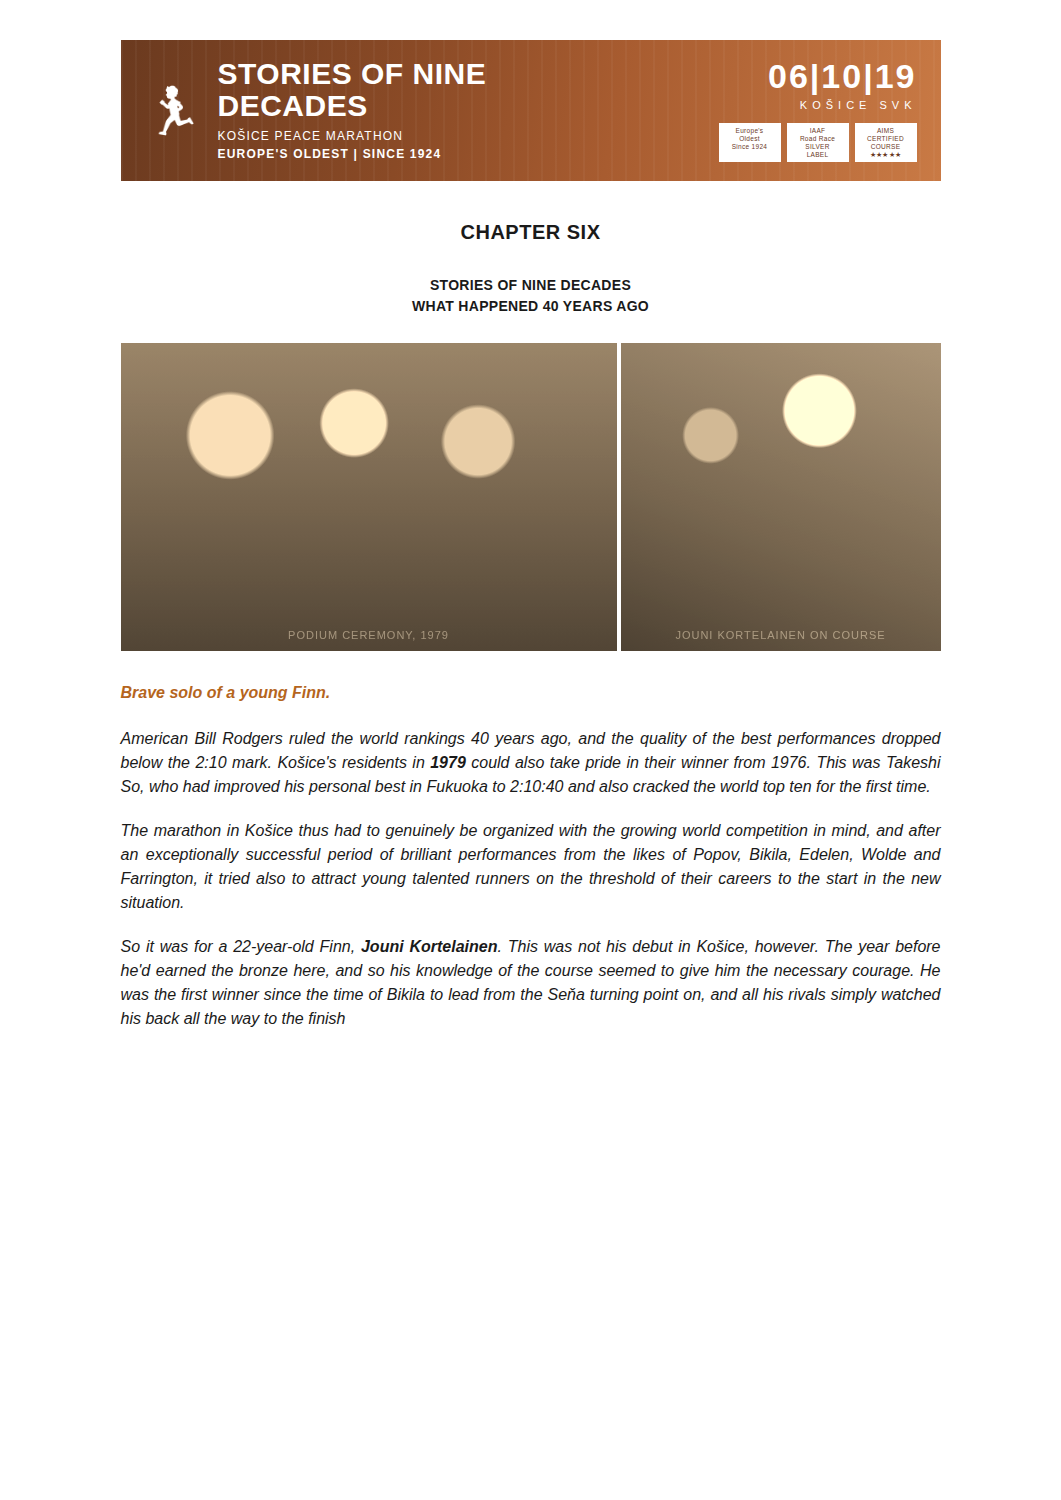🏃
Stories of Nine
Decades
Košice Peace Marathon
Europe's Oldest | Since 1924
06|10|19
KOŠICE SVK
Europe's
Oldest
Since 1924
IAAF
Road Race
SILVER
LABEL
AIMS
CERTIFIED
COURSE
★★★★★
CHAPTER SIX
STORIES OF NINE DECADES
WHAT HAPPENED 40 YEARS AGO
Podium ceremony, 1979
Jouni Kortelainen on course
Brave solo of a young Finn.
American Bill Rodgers ruled the world rankings 40 years ago, and the quality of the best performances dropped below the 2:10 mark. Košice's residents in 1979 could also take pride in their winner from 1976. This was Takeshi So, who had improved his personal best in Fukuoka to 2:10:40 and also cracked the world top ten for the first time.
The marathon in Košice thus had to genuinely be organized with the growing world competition in mind, and after an exceptionally successful period of brilliant performances from the likes of Popov, Bikila, Edelen, Wolde and Farrington, it tried also to attract young talented runners on the threshold of their careers to the start in the new situation.
So it was for a 22-year-old Finn, Jouni Kortelainen. This was not his debut in Košice, however. The year before he'd earned the bronze here, and so his knowledge of the course seemed to give him the necessary courage. He was the first winner since the time of Bikila to lead from the Seňa turning point on, and all his rivals simply watched his back all the way to the finish